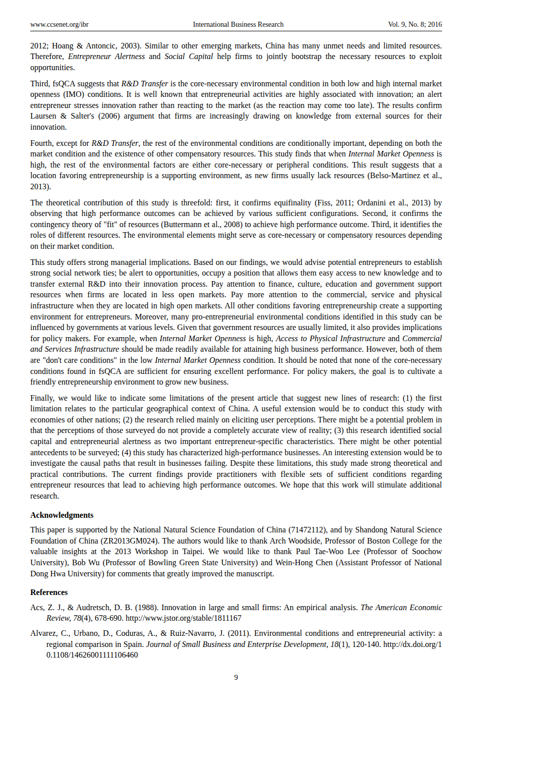www.ccsenet.org/ibr
International Business Research
Vol. 9, No. 8; 2016
2012; Hoang & Antoncic, 2003). Similar to other emerging markets, China has many unmet needs and limited resources. Therefore, Entrepreneur Alertness and Social Capital help firms to jointly bootstrap the necessary resources to exploit opportunities.
Third, fsQCA suggests that R&D Transfer is the core-necessary environmental condition in both low and high internal market openness (IMO) conditions. It is well known that entrepreneurial activities are highly associated with innovation; an alert entrepreneur stresses innovation rather than reacting to the market (as the reaction may come too late). The results confirm Laursen & Salter's (2006) argument that firms are increasingly drawing on knowledge from external sources for their innovation.
Fourth, except for R&D Transfer, the rest of the environmental conditions are conditionally important, depending on both the market condition and the existence of other compensatory resources. This study finds that when Internal Market Openness is high, the rest of the environmental factors are either core-necessary or peripheral conditions. This result suggests that a location favoring entrepreneurship is a supporting environment, as new firms usually lack resources (Belso-Martinez et al., 2013).
The theoretical contribution of this study is threefold: first, it confirms equifinality (Fiss, 2011; Ordanini et al., 2013) by observing that high performance outcomes can be achieved by various sufficient configurations. Second, it confirms the contingency theory of "fit" of resources (Buttermann et al., 2008) to achieve high performance outcome. Third, it identifies the roles of different resources. The environmental elements might serve as core-necessary or compensatory resources depending on their market condition.
This study offers strong managerial implications. Based on our findings, we would advise potential entrepreneurs to establish strong social network ties; be alert to opportunities, occupy a position that allows them easy access to new knowledge and to transfer external R&D into their innovation process. Pay attention to finance, culture, education and government support resources when firms are located in less open markets. Pay more attention to the commercial, service and physical infrastructure when they are located in high open markets. All other conditions favoring entrepreneurship create a supporting environment for entrepreneurs. Moreover, many pro-entrepreneurial environmental conditions identified in this study can be influenced by governments at various levels. Given that government resources are usually limited, it also provides implications for policy makers. For example, when Internal Market Openness is high, Access to Physical Infrastructure and Commercial and Services Infrastructure should be made readily available for attaining high business performance. However, both of them are "don't care conditions" in the low Internal Market Openness condition. It should be noted that none of the core-necessary conditions found in fsQCA are sufficient for ensuring excellent performance. For policy makers, the goal is to cultivate a friendly entrepreneurship environment to grow new business.
Finally, we would like to indicate some limitations of the present article that suggest new lines of research: (1) the first limitation relates to the particular geographical context of China. A useful extension would be to conduct this study with economies of other nations; (2) the research relied mainly on eliciting user perceptions. There might be a potential problem in that the perceptions of those surveyed do not provide a completely accurate view of reality; (3) this research identified social capital and entrepreneurial alertness as two important entrepreneur-specific characteristics. There might be other potential antecedents to be surveyed; (4) this study has characterized high-performance businesses. An interesting extension would be to investigate the causal paths that result in businesses failing. Despite these limitations, this study made strong theoretical and practical contributions. The current findings provide practitioners with flexible sets of sufficient conditions regarding entrepreneur resources that lead to achieving high performance outcomes. We hope that this work will stimulate additional research.
Acknowledgments
This paper is supported by the National Natural Science Foundation of China (71472112), and by Shandong Natural Science Foundation of China (ZR2013GM024). The authors would like to thank Arch Woodside, Professor of Boston College for the valuable insights at the 2013 Workshop in Taipei. We would like to thank Paul Tae-Woo Lee (Professor of Soochow University), Bob Wu (Professor of Bowling Green State University) and Wein-Hong Chen (Assistant Professor of National Dong Hwa University) for comments that greatly improved the manuscript.
References
Acs, Z. J., & Audretsch, D. B. (1988). Innovation in large and small firms: An empirical analysis. The American Economic Review, 78(4), 678-690. http://www.jstor.org/stable/1811167
Alvarez, C., Urbano, D., Coduras, A., & Ruiz-Navarro, J. (2011). Environmental conditions and entrepreneurial activity: a regional comparison in Spain. Journal of Small Business and Enterprise Development, 18(1), 120-140. http://dx.doi.org/10.1108/14626001111106460
9